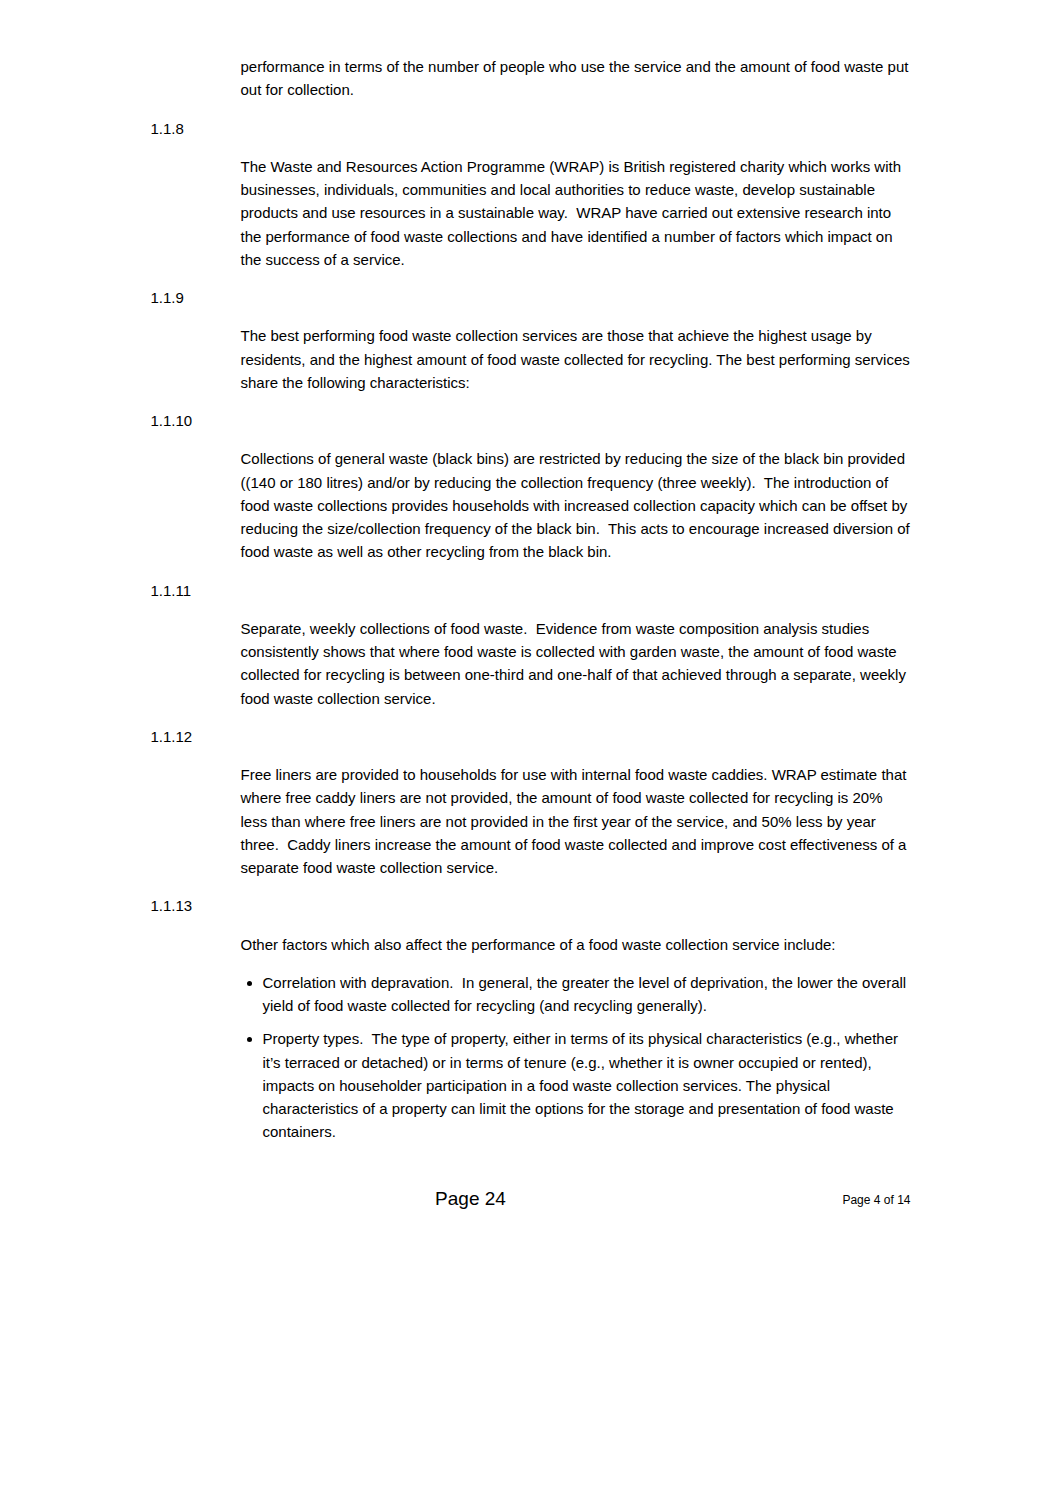performance in terms of the number of people who use the service and the amount of food waste put out for collection.
1.1.8
The Waste and Resources Action Programme (WRAP) is British registered charity which works with businesses, individuals, communities and local authorities to reduce waste, develop sustainable products and use resources in a sustainable way. WRAP have carried out extensive research into the performance of food waste collections and have identified a number of factors which impact on the success of a service.
1.1.9
The best performing food waste collection services are those that achieve the highest usage by residents, and the highest amount of food waste collected for recycling. The best performing services share the following characteristics:
1.1.10
Collections of general waste (black bins) are restricted by reducing the size of the black bin provided ((140 or 180 litres) and/or by reducing the collection frequency (three weekly). The introduction of food waste collections provides households with increased collection capacity which can be offset by reducing the size/collection frequency of the black bin. This acts to encourage increased diversion of food waste as well as other recycling from the black bin.
1.1.11
Separate, weekly collections of food waste. Evidence from waste composition analysis studies consistently shows that where food waste is collected with garden waste, the amount of food waste collected for recycling is between one-third and one-half of that achieved through a separate, weekly food waste collection service.
1.1.12
Free liners are provided to households for use with internal food waste caddies. WRAP estimate that where free caddy liners are not provided, the amount of food waste collected for recycling is 20% less than where free liners are not provided in the first year of the service, and 50% less by year three. Caddy liners increase the amount of food waste collected and improve cost effectiveness of a separate food waste collection service.
1.1.13
Other factors which also affect the performance of a food waste collection service include:
Correlation with depravation. In general, the greater the level of deprivation, the lower the overall yield of food waste collected for recycling (and recycling generally).
Property types. The type of property, either in terms of its physical characteristics (e.g., whether it’s terraced or detached) or in terms of tenure (e.g., whether it is owner occupied or rented), impacts on householder participation in a food waste collection services. The physical characteristics of a property can limit the options for the storage and presentation of food waste containers.
Page 24 Page 4 of 14